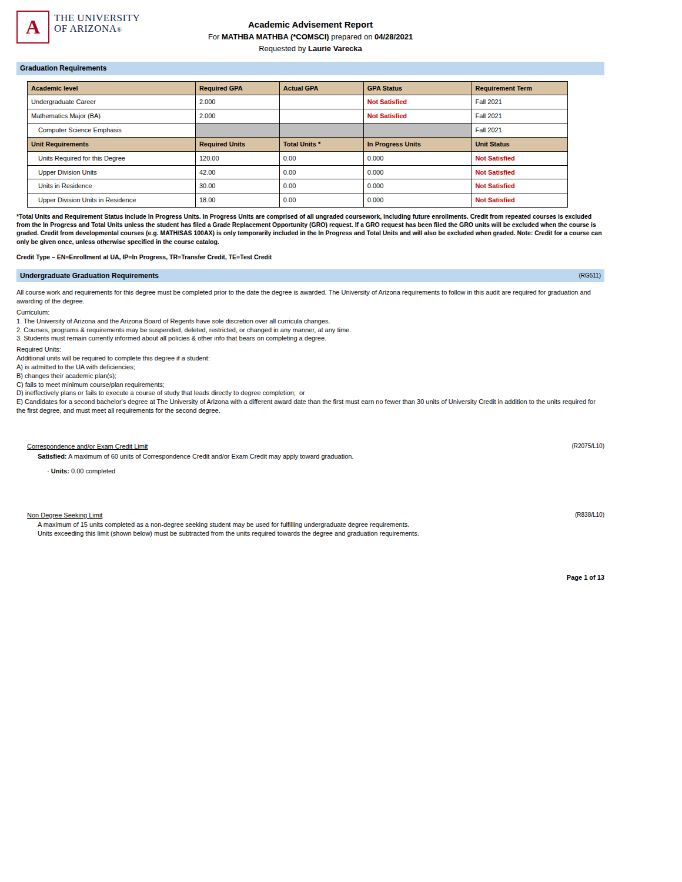A
THE UNIVERSITY
OF ARIZONA®
Academic Advisement Report
For MATHBA MATHBA (*COMSCI) prepared on 04/28/2021
Requested by Laurie Varecka
Graduation Requirements
| Academic level | Required GPA | Actual GPA | GPA Status | Requirement Term |
| --- | --- | --- | --- | --- |
| Undergraduate Career | 2.000 | | Not Satisfied | Fall 2021 |
| Mathematics Major (BA) | 2.000 | | Not Satisfied | Fall 2021 |
| Computer Science Emphasis | | | | Fall 2021 |
| Unit Requirements | Required Units | Total Units * | In Progress Units | Unit Status |
| Units Required for this Degree | 120.00 | 0.00 | 0.000 | Not Satisfied |
| Upper Division Units | 42.00 | 0.00 | 0.000 | Not Satisfied |
| Units in Residence | 30.00 | 0.00 | 0.000 | Not Satisfied |
| Upper Division Units in Residence | 18.00 | 0.00 | 0.000 | Not Satisfied |
*Total Units and Requirement Status include In Progress Units. In Progress Units are comprised of all ungraded coursework, including future enrollments. Credit from repeated courses is excluded from the In Progress and Total Units unless the student has filed a Grade Replacement Opportunity (GRO) request. If a GRO request has been filed the GRO units will be excluded when the course is graded. Credit from developmental courses (e.g. MATH/SAS 100AX) is only temporarily included in the In Progress and Total Units and will also be excluded when graded. Note: Credit for a course can only be given once, unless otherwise specified in the course catalog.
Credit Type – EN=Enrollment at UA, IP=In Progress, TR=Transfer Credit, TE=Test Credit
Undergraduate Graduation Requirements(RG511)
All course work and requirements for this degree must be completed prior to the date the degree is awarded. The University of Arizona requirements to follow in this audit are required for graduation and awarding of the degree.
Curriculum:
1. The University of Arizona and the Arizona Board of Regents have sole discretion over all curricula changes.
2. Courses, programs & requirements may be suspended, deleted, restricted, or changed in any manner, at any time.
3. Students must remain currently informed about all policies & other info that bears on completing a degree.
Required Units:
Additional units will be required to complete this degree if a student:
A) is admitted to the UA with deficiencies;
B) changes their academic plan(s);
C) fails to meet minimum course/plan requirements;
D) ineffectively plans or fails to execute a course of study that leads directly to degree completion; or
E) Candidates for a second bachelor's degree at The University of Arizona with a different award date than the first must earn no fewer than 30 units of University Credit in addition to the units required for the first degree, and must meet all requirements for the second degree.
Correspondence and/or Exam Credit Limit (R2075/L10)
Satisfied: A maximum of 60 units of Correspondence Credit and/or Exam Credit may apply toward graduation.
· Units: 0.00 completed
Non Degree Seeking Limit (R838/L10)
A maximum of 15 units completed as a non-degree seeking student may be used for fulfilling undergraduate degree requirements.
Units exceeding this limit (shown below) must be subtracted from the units required towards the degree and graduation requirements.
Page 1 of 13